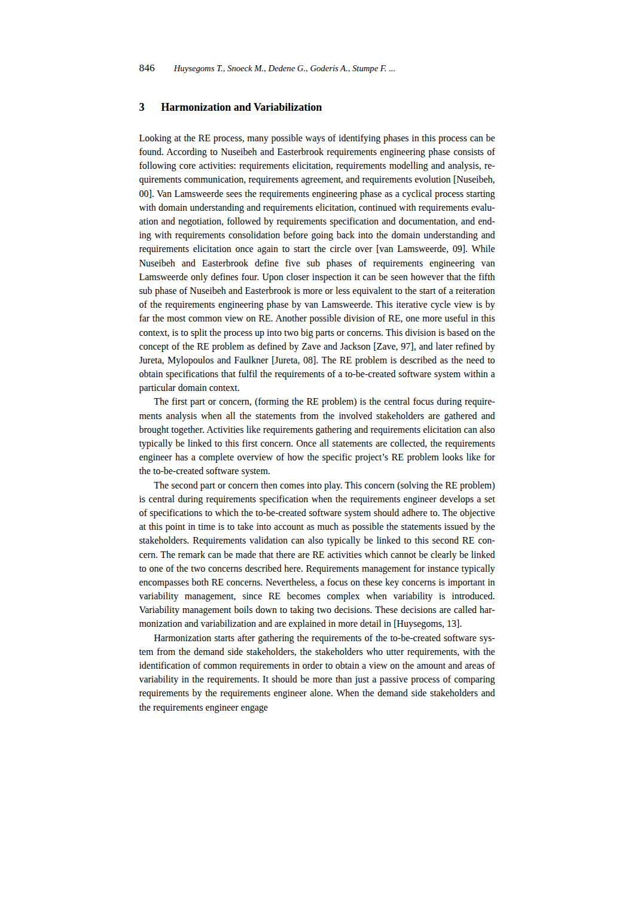846 Huysegoms T., Snoeck M., Dedene G., Goderis A., Stumpe F. ...
3 Harmonization and Variabilization
Looking at the RE process, many possible ways of identifying phases in this process can be found. According to Nuseibeh and Easterbrook requirements engineering phase consists of following core activities: requirements elicitation, requirements modelling and analysis, requirements communication, requirements agreement, and requirements evolution [Nuseibeh, 00]. Van Lamsweerde sees the requirements engineering phase as a cyclical process starting with domain understanding and requirements elicitation, continued with requirements evaluation and negotiation, followed by requirements specification and documentation, and ending with requirements consolidation before going back into the domain understanding and requirements elicitation once again to start the circle over [van Lamsweerde, 09]. While Nuseibeh and Easterbrook define five sub phases of requirements engineering van Lamsweerde only defines four. Upon closer inspection it can be seen however that the fifth sub phase of Nuseibeh and Easterbrook is more or less equivalent to the start of a reiteration of the requirements engineering phase by van Lamsweerde. This iterative cycle view is by far the most common view on RE. Another possible division of RE, one more useful in this context, is to split the process up into two big parts or concerns. This division is based on the concept of the RE problem as defined by Zave and Jackson [Zave, 97], and later refined by Jureta, Mylopoulos and Faulkner [Jureta, 08]. The RE problem is described as the need to obtain specifications that fulfil the requirements of a to-be-created software system within a particular domain context.
The first part or concern, (forming the RE problem) is the central focus during requirements analysis when all the statements from the involved stakeholders are gathered and brought together. Activities like requirements gathering and requirements elicitation can also typically be linked to this first concern. Once all statements are collected, the requirements engineer has a complete overview of how the specific project’s RE problem looks like for the to-be-created software system.
The second part or concern then comes into play. This concern (solving the RE problem) is central during requirements specification when the requirements engineer develops a set of specifications to which the to-be-created software system should adhere to. The objective at this point in time is to take into account as much as possible the statements issued by the stakeholders. Requirements validation can also typically be linked to this second RE concern. The remark can be made that there are RE activities which cannot be clearly be linked to one of the two concerns described here. Requirements management for instance typically encompasses both RE concerns. Nevertheless, a focus on these key concerns is important in variability management, since RE becomes complex when variability is introduced. Variability management boils down to taking two decisions. These decisions are called harmonization and variabilization and are explained in more detail in [Huysegoms, 13].
Harmonization starts after gathering the requirements of the to-be-created software system from the demand side stakeholders, the stakeholders who utter requirements, with the identification of common requirements in order to obtain a view on the amount and areas of variability in the requirements. It should be more than just a passive process of comparing requirements by the requirements engineer alone. When the demand side stakeholders and the requirements engineer engage